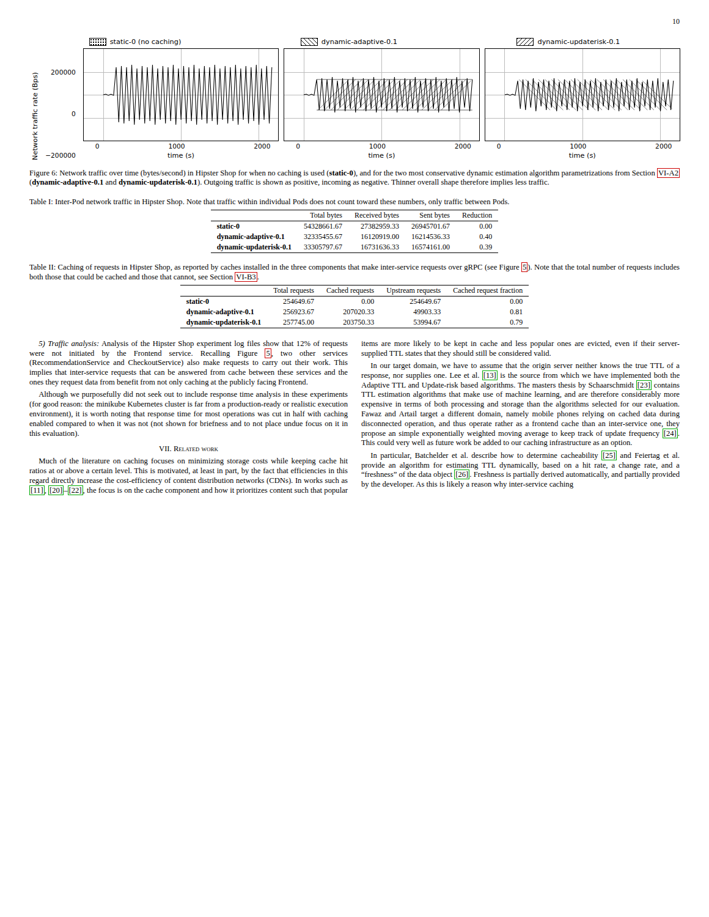10
static-0 (no caching)
dynamic-adaptive-0.1
dynamic-updaterisk-0.1
Network traffic rate (Bps)
200000
0
−200000
0 1000 2000
time (s)
0 1000 2000
time (s)
0 1000 2000
time (s)
Figure 6: Network traffic over time (bytes/second) in Hipster Shop for when no caching is used (static-0), and for the two most conservative dynamic estimation algorithm parametrizations from Section VI-A2 (dynamic-adaptive-0.1 and dynamic-updaterisk-0.1). Outgoing traffic is shown as positive, incoming as negative. Thinner overall shape therefore implies less traffic.
Table I: Inter-Pod network traffic in Hipster Shop. Note that traffic within individual Pods does not count toward these numbers, only traffic between Pods.
| | Total bytes | Received bytes | Sent bytes | Reduction |
| --- | --- | --- | --- | --- |
| static-0 | 54328661.67 | 27382959.33 | 26945701.67 | 0.00 |
| dynamic-adaptive-0.1 | 32335455.67 | 16120919.00 | 16214536.33 | 0.40 |
| dynamic-updaterisk-0.1 | 33305797.67 | 16731636.33 | 16574161.00 | 0.39 |
Table II: Caching of requests in Hipster Shop, as reported by caches installed in the three components that make inter-service requests over gRPC (see Figure 5). Note that the total number of requests includes both those that could be cached and those that cannot, see Section VI-B3.
| | Total requests | Cached requests | Upstream requests | Cached request fraction |
| --- | --- | --- | --- | --- |
| static-0 | 254649.67 | 0.00 | 254649.67 | 0.00 |
| dynamic-adaptive-0.1 | 256923.67 | 207020.33 | 49903.33 | 0.81 |
| dynamic-updaterisk-0.1 | 257745.00 | 203750.33 | 53994.67 | 0.79 |
5) Traffic analysis: Analysis of the Hipster Shop experiment log files show that 12% of requests were not initiated by the Frontend service. Recalling Figure 5, two other services (RecommendationService and CheckoutService) also make requests to carry out their work. This implies that inter-service requests that can be answered from cache between these services and the ones they request data from benefit from not only caching at the publicly facing Frontend.
Although we purposefully did not seek out to include response time analysis in these experiments (for good reason: the minikube Kubernetes cluster is far from a production-ready or realistic execution environment), it is worth noting that response time for most operations was cut in half with caching enabled compared to when it was not (not shown for briefness and to not place undue focus on it in this evaluation).
VII. Related work
Much of the literature on caching focuses on minimizing storage costs while keeping cache hit ratios at or above a certain level. This is motivated, at least in part, by the fact that efficiencies in this regard directly increase the cost-efficiency of content distribution networks (CDNs). In works such as [11], [20]–[22], the focus is on the cache component and how it prioritizes content such that popular items are more likely to be kept in cache and less popular ones are evicted, even if their server-supplied TTL states that they should still be considered valid.
In our target domain, we have to assume that the origin server neither knows the true TTL of a response, nor supplies one. Lee et al. [13] is the source from which we have implemented both the Adaptive TTL and Update-risk based algorithms. The masters thesis by Schaarschmidt [23] contains TTL estimation algorithms that make use of machine learning, and are therefore considerably more expensive in terms of both processing and storage than the algorithms selected for our evaluation. Fawaz and Artail target a different domain, namely mobile phones relying on cached data during disconnected operation, and thus operate rather as a frontend cache than an inter-service one, they propose an simple exponentially weighted moving average to keep track of update frequency [24]. This could very well as future work be added to our caching infrastructure as an option.
In particular, Batchelder et al. describe how to determine cacheability [25] and Feiertag et al. provide an algorithm for estimating TTL dynamically, based on a hit rate, a change rate, and a “freshness” of the data object [26]. Freshness is partially derived automatically, and partially provided by the developer. As this is likely a reason why inter-service caching